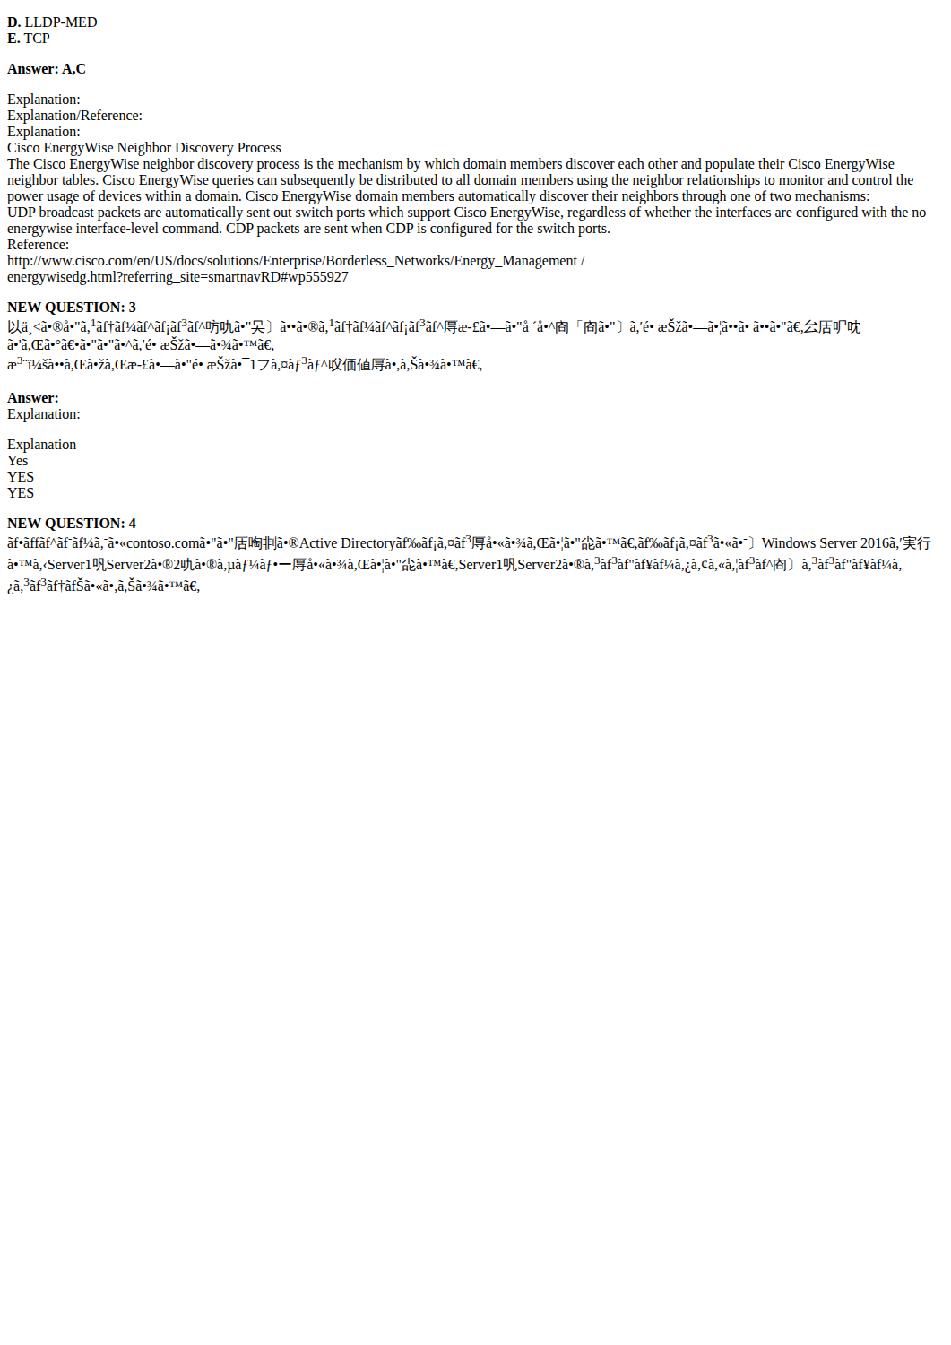D. LLDP-MED
E. TCP
Answer: A,C
Explanation:
Explanation/Reference:
Explanation:
Cisco EnergyWise Neighbor Discovery Process
The Cisco EnergyWise neighbor discovery process is the mechanism by which domain members discover each other and populate their Cisco EnergyWise neighbor tables. Cisco EnergyWise queries can subsequently be distributed to all domain members using the neighbor relationships to monitor and control the power usage of devices within a domain. Cisco EnergyWise domain members automatically discover their neighbors through one of two mechanisms:
UDP broadcast packets are automatically sent out switch ports which support Cisco EnergyWise, regardless of whether the interfaces are configured with the no energywise interface-level command. CDP packets are sent when CDP is configured for the switch ports.
Reference:
http://www.cisco.com/en/US/docs/solutions/Enterprise/Borderless_Networks/Energy_Management /
energywisedg.html?referring_site=smartnavRD#wp555927
NEW QUESTION: 3
以ä¸<ã•®å•"ã,1ãf†ãf¼ãf^ãf¡ãf3ãf^㕫㕤ã•"㕦〕ã••ã•®ã,1ãf†ãf¼ãf^ãf¡ãf3ãf^㕌æ-£ã•—ã•"å ´å•^㕯「㕯ã•"〕ã,′é• æŠžã•—ã•¦ã••ã• ã••ã•"ã€,㕕㕆㕧㕪ã•'ã,Œã•°ã€•ã•"ã•"ã•^ã,′é• æŠžã•—ã•¾ã•™ã€,
æ3¨ï¼šã••ã,Œã•žã,Œæ-£ã•—ã•"é• æŠžã•¯1フã,¤ãƒ3ãƒ^㕮価値㕌ã•,ã,Šã•¾ã•™ã€,
Answer:
Explanation:
Explanation
Yes
YES
YES
NEW QUESTION: 4
ãf•ãffãf^ãf-ãf¼ã,-ã•«contoso.comã•"ã•"㕆啕剕ã•®Active Directoryãf‰ãf¡ã,¤ãf3㕌å•«ã•¾ã,Œã•¦ã•"㕾ã•™ã€,ãf‰ãf¡ã,¤ãf3ã•«ã•-〕Windows Server 2016ã,′実行ã•™ã,‹Server1㕨Server2ã•®2㕤ã•®ã,µãƒ¼ãƒ•ー㕌å•«ã•¾ã,Œã•¦ã•"㕾ã•™ã€,Server1㕨Server2ã•®ã,3ãf3ãf"ãf¥ãf¼ã,¿ã,¢ã,«ã,¦ãf3ãf^㕯〕ã,3ãf3ãf"ãf¥ãf¼ã,¿ã,3ãf3ãf†ãfŠã•«ã•,ã,Šã•¾ã•™ã€,